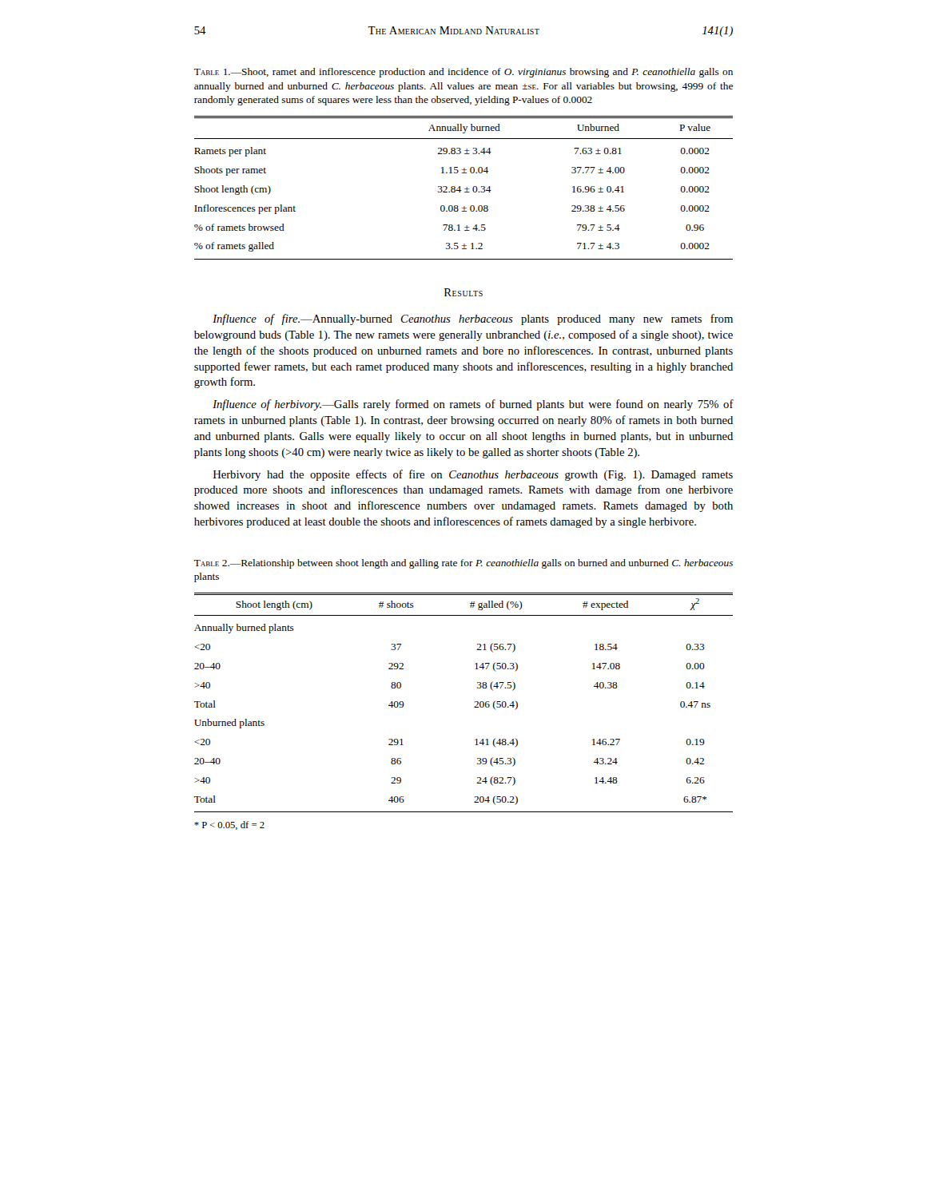54 The American Midland Naturalist 141(1)
Table 1.—Shoot, ramet and inflorescence production and incidence of O. virginianus browsing and P. ceanothiella galls on annually burned and unburned C. herbaceous plants. All values are mean ±se. For all variables but browsing, 4999 of the randomly generated sums of squares were less than the observed, yielding P-values of 0.0002
| | Annually burned | Unburned | P value |
| --- | --- | --- | --- |
| Ramets per plant | 29.83 ± 3.44 | 7.63 ± 0.81 | 0.0002 |
| Shoots per ramet | 1.15 ± 0.04 | 37.77 ± 4.00 | 0.0002 |
| Shoot length (cm) | 32.84 ± 0.34 | 16.96 ± 0.41 | 0.0002 |
| Inflorescences per plant | 0.08 ± 0.08 | 29.38 ± 4.56 | 0.0002 |
| % of ramets browsed | 78.1 ± 4.5 | 79.7 ± 5.4 | 0.96 |
| % of ramets galled | 3.5 ± 1.2 | 71.7 ± 4.3 | 0.0002 |
Results
Influence of fire.—Annually-burned Ceanothus herbaceous plants produced many new ramets from belowground buds (Table 1). The new ramets were generally unbranched (i.e., composed of a single shoot), twice the length of the shoots produced on unburned ramets and bore no inflorescences. In contrast, unburned plants supported fewer ramets, but each ramet produced many shoots and inflorescences, resulting in a highly branched growth form.
Influence of herbivory.—Galls rarely formed on ramets of burned plants but were found on nearly 75% of ramets in unburned plants (Table 1). In contrast, deer browsing occurred on nearly 80% of ramets in both burned and unburned plants. Galls were equally likely to occur on all shoot lengths in burned plants, but in unburned plants long shoots (>40 cm) were nearly twice as likely to be galled as shorter shoots (Table 2).
Herbivory had the opposite effects of fire on Ceanothus herbaceous growth (Fig. 1). Damaged ramets produced more shoots and inflorescences than undamaged ramets. Ramets with damage from one herbivore showed increases in shoot and inflorescence numbers over undamaged ramets. Ramets damaged by both herbivores produced at least double the shoots and inflorescences of ramets damaged by a single herbivore.
Table 2.—Relationship between shoot length and galling rate for P. ceanothiella galls on burned and unburned C. herbaceous plants
| Shoot length (cm) | # shoots | # galled (%) | # expected | χ 2 |
| --- | --- | --- | --- | --- |
| Annually burned plants |
| <20 | 37 | 21 (56.7) | 18.54 | 0.33 |
| 20–40 | 292 | 147 (50.3) | 147.08 | 0.00 |
| >40 | 80 | 38 (47.5) | 40.38 | 0.14 |
| Total | 409 | 206 (50.4) | | 0.47 ns |
| Unburned plants |
| <20 | 291 | 141 (48.4) | 146.27 | 0.19 |
| 20–40 | 86 | 39 (45.3) | 43.24 | 0.42 |
| >40 | 29 | 24 (82.7) | 14.48 | 6.26 |
| Total | 406 | 204 (50.2) | | 6.87* |
* P < 0.05, df = 2